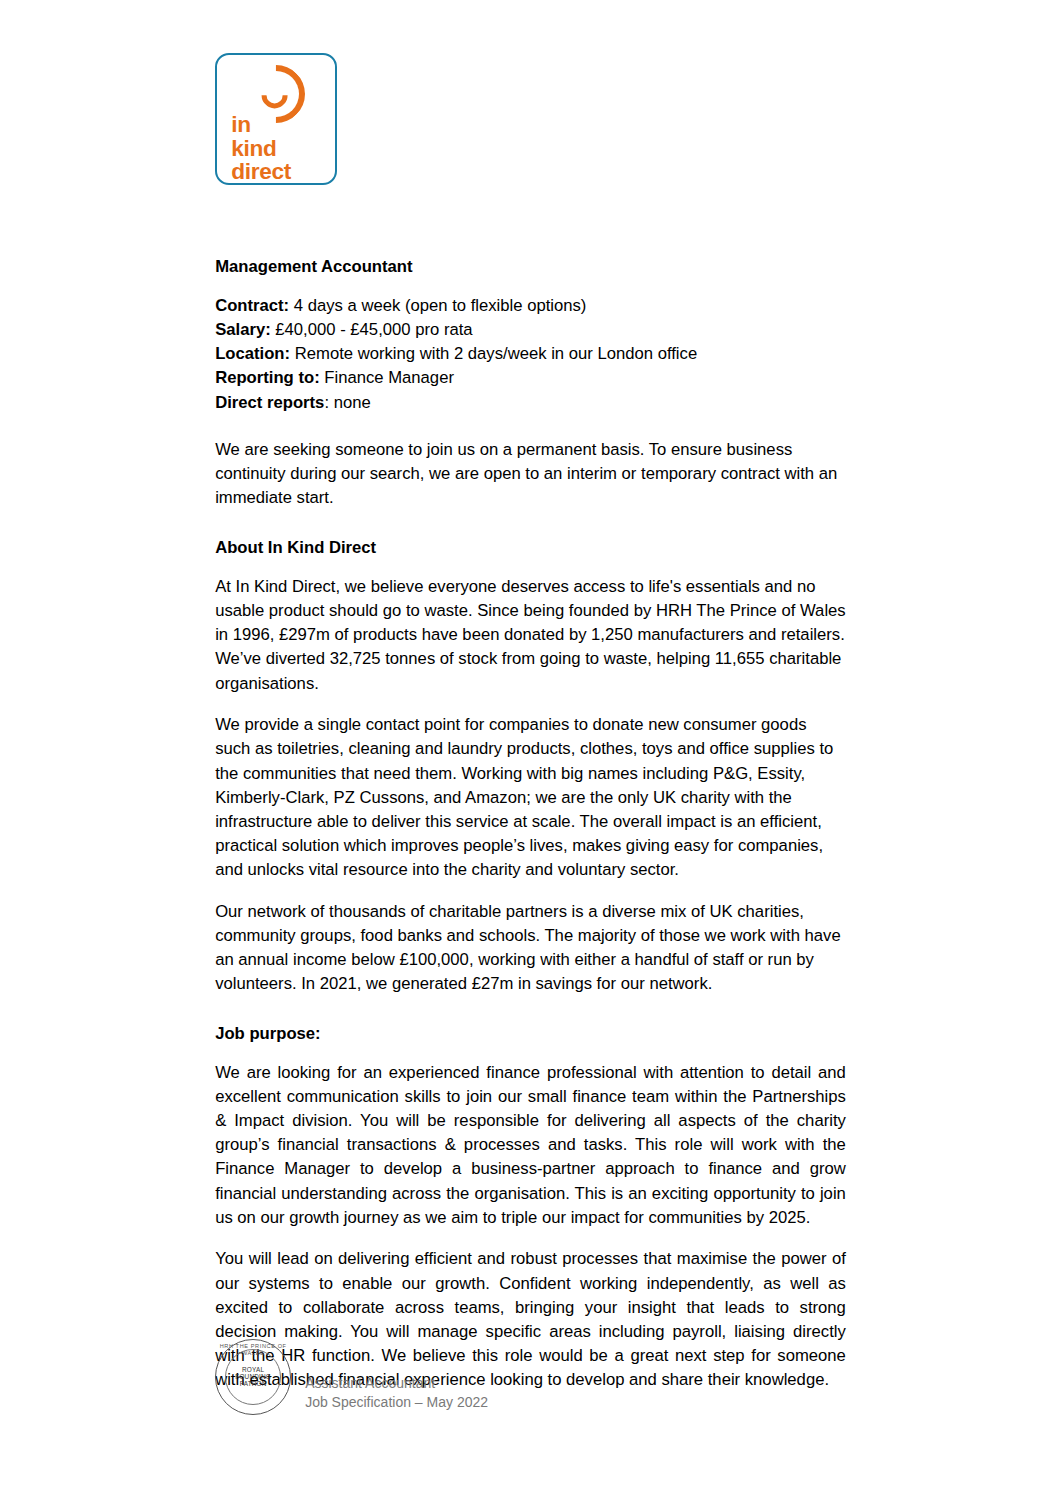in
kind
direct
Management Accountant
Contract: 4 days a week (open to flexible options)
Salary: £40,000 - £45,000 pro rata
Location: Remote working with 2 days/week in our London office
Reporting to: Finance Manager
Direct reports: none
We are seeking someone to join us on a permanent basis. To ensure business continuity during our search, we are open to an interim or temporary contract with an immediate start.
About In Kind Direct
At In Kind Direct, we believe everyone deserves access to life's essentials and no usable product should go to waste. Since being founded by HRH The Prince of Wales in 1996, £297m of products have been donated by 1,250 manufacturers and retailers. We’ve diverted 32,725 tonnes of stock from going to waste, helping 11,655 charitable organisations.
We provide a single contact point for companies to donate new consumer goods such as toiletries, cleaning and laundry products, clothes, toys and office supplies to the communities that need them. Working with big names including P&G, Essity, Kimberly-Clark, PZ Cussons, and Amazon; we are the only UK charity with the infrastructure able to deliver this service at scale. The overall impact is an efficient, practical solution which improves people’s lives, makes giving easy for companies, and unlocks vital resource into the charity and voluntary sector.
Our network of thousands of charitable partners is a diverse mix of UK charities, community groups, food banks and schools. The majority of those we work with have an annual income below £100,000, working with either a handful of staff or run by volunteers. In 2021, we generated £27m in savings for our network.
Job purpose:
We are looking for an experienced finance professional with attention to detail and excellent communication skills to join our small finance team within the Partnerships & Impact division. You will be responsible for delivering all aspects of the charity group’s financial transactions & processes and tasks. This role will work with the Finance Manager to develop a business-partner approach to finance and grow financial understanding across the organisation. This is an exciting opportunity to join us on our growth journey as we aim to triple our impact for communities by 2025.
You will lead on delivering efficient and robust processes that maximise the power of our systems to enable our growth. Confident working independently, as well as excited to collaborate across teams, bringing your insight that leads to strong decision making. You will manage specific areas including payroll, liaising directly with the HR function. We believe this role would be a great next step for someone with established financial experience looking to develop and share their knowledge.
HRH THE PRINCE OF WALES
ROYAL
FOUNDING
PATRON
Assistant Accountant
Job Specification – May 2022